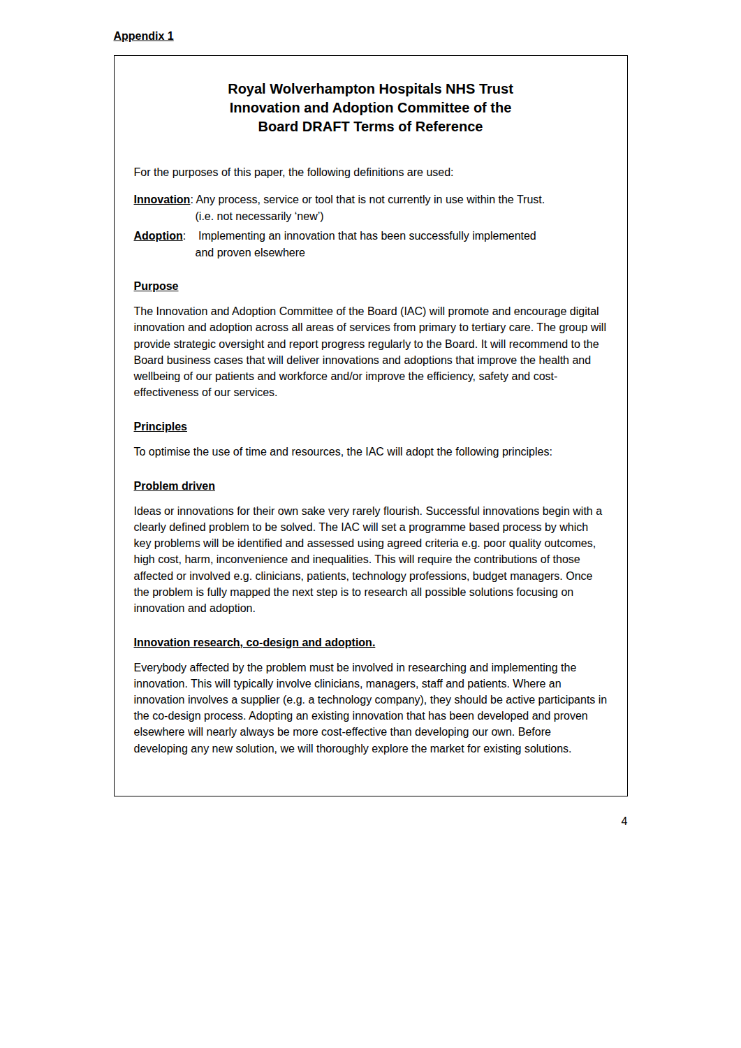Appendix 1
Royal Wolverhampton Hospitals NHS Trust
Innovation and Adoption Committee of the
Board DRAFT Terms of Reference
For the purposes of this paper, the following definitions are used:
Innovation: Any process, service or tool that is not currently in use within the Trust. (i.e. not necessarily ‘new’)
Adoption: Implementing an innovation that has been successfully implemented and proven elsewhere
Purpose
The Innovation and Adoption Committee of the Board (IAC) will promote and encourage digital innovation and adoption across all areas of services from primary to tertiary care. The group will provide strategic oversight and report progress regularly to the Board. It will recommend to the Board business cases that will deliver innovations and adoptions that improve the health and wellbeing of our patients and workforce and/or improve the efficiency, safety and cost-effectiveness of our services.
Principles
To optimise the use of time and resources, the IAC will adopt the following principles:
Problem driven
Ideas or innovations for their own sake very rarely flourish. Successful innovations begin with a clearly defined problem to be solved. The IAC will set a programme based process by which key problems will be identified and assessed using agreed criteria e.g. poor quality outcomes, high cost, harm, inconvenience and inequalities. This will require the contributions of those affected or involved e.g. clinicians, patients, technology professions, budget managers. Once the problem is fully mapped the next step is to research all possible solutions focusing on innovation and adoption.
Innovation research, co-design and adoption.
Everybody affected by the problem must be involved in researching and implementing the innovation. This will typically involve clinicians, managers, staff and patients. Where an innovation involves a supplier (e.g. a technology company), they should be active participants in the co-design process. Adopting an existing innovation that has been developed and proven elsewhere will nearly always be more cost-effective than developing our own. Before developing any new solution, we will thoroughly explore the market for existing solutions.
4